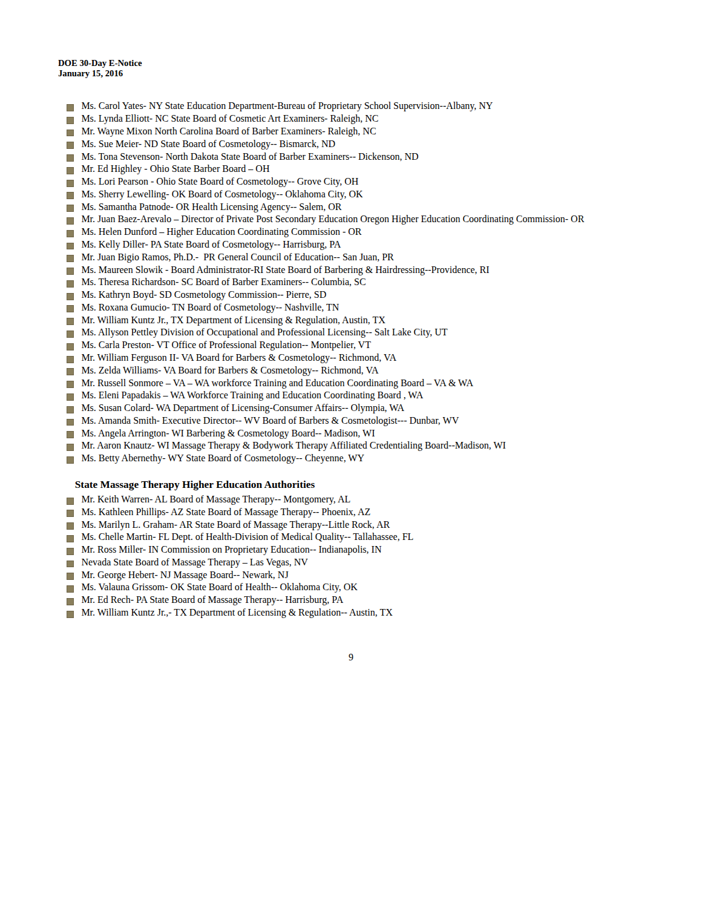DOE 30-Day E-Notice
January 15, 2016
Ms. Carol Yates- NY State Education Department-Bureau of Proprietary School Supervision--Albany, NY
Ms. Lynda Elliott- NC State Board of Cosmetic Art Examiners- Raleigh, NC
Mr. Wayne Mixon North Carolina Board of Barber Examiners- Raleigh, NC
Ms. Sue Meier- ND State Board of Cosmetology-- Bismarck, ND
Ms. Tona Stevenson- North Dakota State Board of Barber Examiners-- Dickenson, ND
Mr. Ed Highley - Ohio State Barber Board – OH
Ms. Lori Pearson - Ohio State Board of Cosmetology-- Grove City, OH
Ms. Sherry Lewelling- OK Board of Cosmetology-- Oklahoma City, OK
Ms. Samantha Patnode- OR Health Licensing Agency-- Salem, OR
Mr. Juan Baez-Arevalo – Director of Private Post Secondary Education Oregon Higher Education Coordinating Commission- OR
Ms. Helen Dunford – Higher Education Coordinating Commission - OR
Ms. Kelly Diller- PA State Board of Cosmetology-- Harrisburg, PA
Mr. Juan Bigio Ramos, Ph.D.- PR General Council of Education-- San Juan, PR
Ms. Maureen Slowik - Board Administrator-RI State Board of Barbering & Hairdressing--Providence, RI
Ms. Theresa Richardson- SC Board of Barber Examiners-- Columbia, SC
Ms. Kathryn Boyd- SD Cosmetology Commission-- Pierre, SD
Ms. Roxana Gumucio- TN Board of Cosmetology-- Nashville, TN
Mr. William Kuntz Jr., TX Department of Licensing & Regulation, Austin, TX
Ms. Allyson Pettley Division of Occupational and Professional Licensing-- Salt Lake City, UT
Ms. Carla Preston- VT Office of Professional Regulation-- Montpelier, VT
Mr. William Ferguson II- VA Board for Barbers & Cosmetology-- Richmond, VA
Ms. Zelda Williams- VA Board for Barbers & Cosmetology-- Richmond, VA
Mr. Russell Sonmore – VA – WA workforce Training and Education Coordinating Board – VA & WA
Ms. Eleni Papadakis – WA Workforce Training and Education Coordinating Board , WA
Ms. Susan Colard- WA Department of Licensing-Consumer Affairs-- Olympia, WA
Ms. Amanda Smith- Executive Director-- WV Board of Barbers & Cosmetologist--- Dunbar, WV
Ms. Angela Arrington- WI Barbering & Cosmetology Board-- Madison, WI
Mr. Aaron Knautz- WI Massage Therapy & Bodywork Therapy Affiliated Credentialing Board--Madison, WI
Ms. Betty Abernethy- WY State Board of Cosmetology-- Cheyenne, WY
State Massage Therapy Higher Education Authorities
Mr. Keith Warren- AL Board of Massage Therapy-- Montgomery, AL
Ms. Kathleen Phillips- AZ State Board of Massage Therapy-- Phoenix, AZ
Ms. Marilyn L. Graham- AR State Board of Massage Therapy--Little Rock, AR
Ms. Chelle Martin- FL Dept. of Health-Division of Medical Quality-- Tallahassee, FL
Mr. Ross Miller- IN Commission on Proprietary Education-- Indianapolis, IN
Nevada State Board of Massage Therapy – Las Vegas, NV
Mr. George Hebert- NJ Massage Board-- Newark, NJ
Ms. Valauna Grissom- OK State Board of Health-- Oklahoma City, OK
Mr. Ed Rech- PA State Board of Massage Therapy-- Harrisburg, PA
Mr. William Kuntz Jr.,- TX Department of Licensing & Regulation-- Austin, TX
9